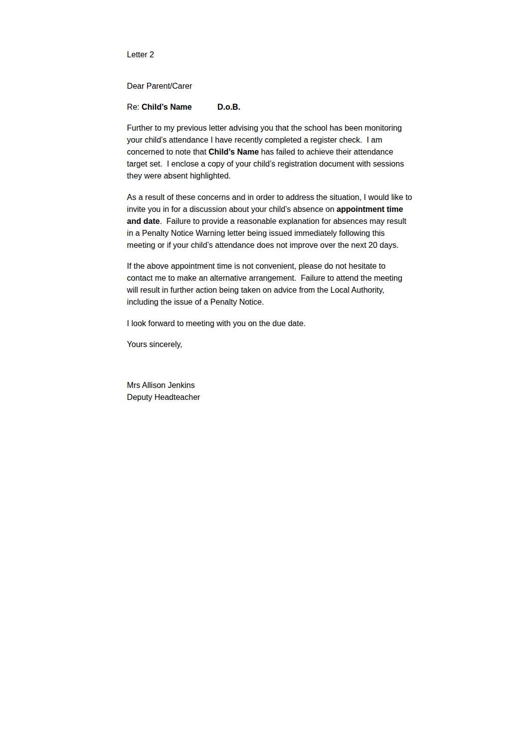Letter 2
Dear Parent/Carer
Re: Child’s Name D.o.B.
Further to my previous letter advising you that the school has been monitoring your child’s attendance I have recently completed a register check. I am concerned to note that Child’s Name has failed to achieve their attendance target set. I enclose a copy of your child’s registration document with sessions they were absent highlighted.
As a result of these concerns and in order to address the situation, I would like to invite you in for a discussion about your child’s absence on appointment time and date. Failure to provide a reasonable explanation for absences may result in a Penalty Notice Warning letter being issued immediately following this meeting or if your child’s attendance does not improve over the next 20 days.
If the above appointment time is not convenient, please do not hesitate to contact me to make an alternative arrangement. Failure to attend the meeting will result in further action being taken on advice from the Local Authority, including the issue of a Penalty Notice.
I look forward to meeting with you on the due date.
Yours sincerely,
Mrs Allison Jenkins Deputy Headteacher